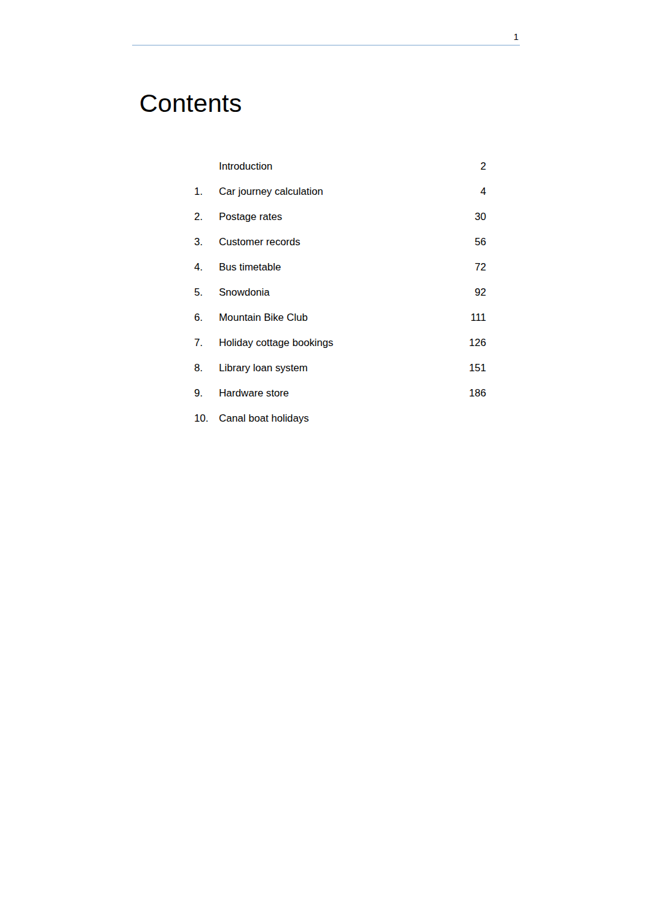1
Contents
| | Introduction | 2 |
| 1. | Car journey calculation | 4 |
| 2. | Postage rates | 30 |
| 3. | Customer records | 56 |
| 4. | Bus timetable | 72 |
| 5. | Snowdonia | 92 |
| 6. | Mountain Bike Club | 111 |
| 7. | Holiday cottage bookings | 126 |
| 8. | Library loan system | 151 |
| 9. | Hardware store | 186 |
| 10. | Canal boat holidays | |